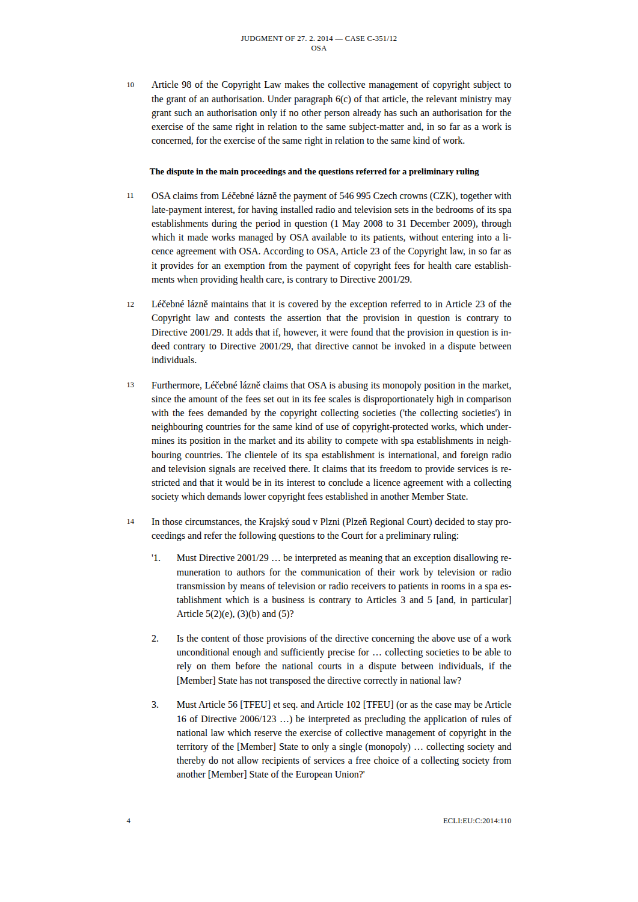JUDGMENT OF 27. 2. 2014 — CASE C-351/12 OSA
10 Article 98 of the Copyright Law makes the collective management of copyright subject to the grant of an authorisation. Under paragraph 6(c) of that article, the relevant ministry may grant such an authorisation only if no other person already has such an authorisation for the exercise of the same right in relation to the same subject-matter and, in so far as a work is concerned, for the exercise of the same right in relation to the same kind of work.
The dispute in the main proceedings and the questions referred for a preliminary ruling
11 OSA claims from Léčebné lázně the payment of 546 995 Czech crowns (CZK), together with late-payment interest, for having installed radio and television sets in the bedrooms of its spa establishments during the period in question (1 May 2008 to 31 December 2009), through which it made works managed by OSA available to its patients, without entering into a licence agreement with OSA. According to OSA, Article 23 of the Copyright law, in so far as it provides for an exemption from the payment of copyright fees for health care establishments when providing health care, is contrary to Directive 2001/29.
12 Léčebné lázně maintains that it is covered by the exception referred to in Article 23 of the Copyright law and contests the assertion that the provision in question is contrary to Directive 2001/29. It adds that if, however, it were found that the provision in question is indeed contrary to Directive 2001/29, that directive cannot be invoked in a dispute between individuals.
13 Furthermore, Léčebné lázně claims that OSA is abusing its monopoly position in the market, since the amount of the fees set out in its fee scales is disproportionately high in comparison with the fees demanded by the copyright collecting societies ('the collecting societies') in neighbouring countries for the same kind of use of copyright-protected works, which undermines its position in the market and its ability to compete with spa establishments in neighbouring countries. The clientele of its spa establishment is international, and foreign radio and television signals are received there. It claims that its freedom to provide services is restricted and that it would be in its interest to conclude a licence agreement with a collecting society which demands lower copyright fees established in another Member State.
14
In those circumstances, the Krajský soud v Plzni (Plzeň Regional Court) decided to stay proceedings and refer the following questions to the Court for a preliminary ruling:
'1. Must Directive 2001/29 … be interpreted as meaning that an exception disallowing remuneration to authors for the communication of their work by television or radio transmission by means of television or radio receivers to patients in rooms in a spa establishment which is a business is contrary to Articles 3 and 5 [and, in particular] Article 5(2)(e), (3)(b) and (5)?
2. Is the content of those provisions of the directive concerning the above use of a work unconditional enough and sufficiently precise for … collecting societies to be able to rely on them before the national courts in a dispute between individuals, if the [Member] State has not transposed the directive correctly in national law?
3. Must Article 56 [TFEU] et seq. and Article 102 [TFEU] (or as the case may be Article 16 of Directive 2006/123 …) be interpreted as precluding the application of rules of national law which reserve the exercise of collective management of copyright in the territory of the [Member] State to only a single (monopoly) … collecting society and thereby do not allow recipients of services a free choice of a collecting society from another [Member] State of the European Union?'
4 ECLI:EU:C:2014:110